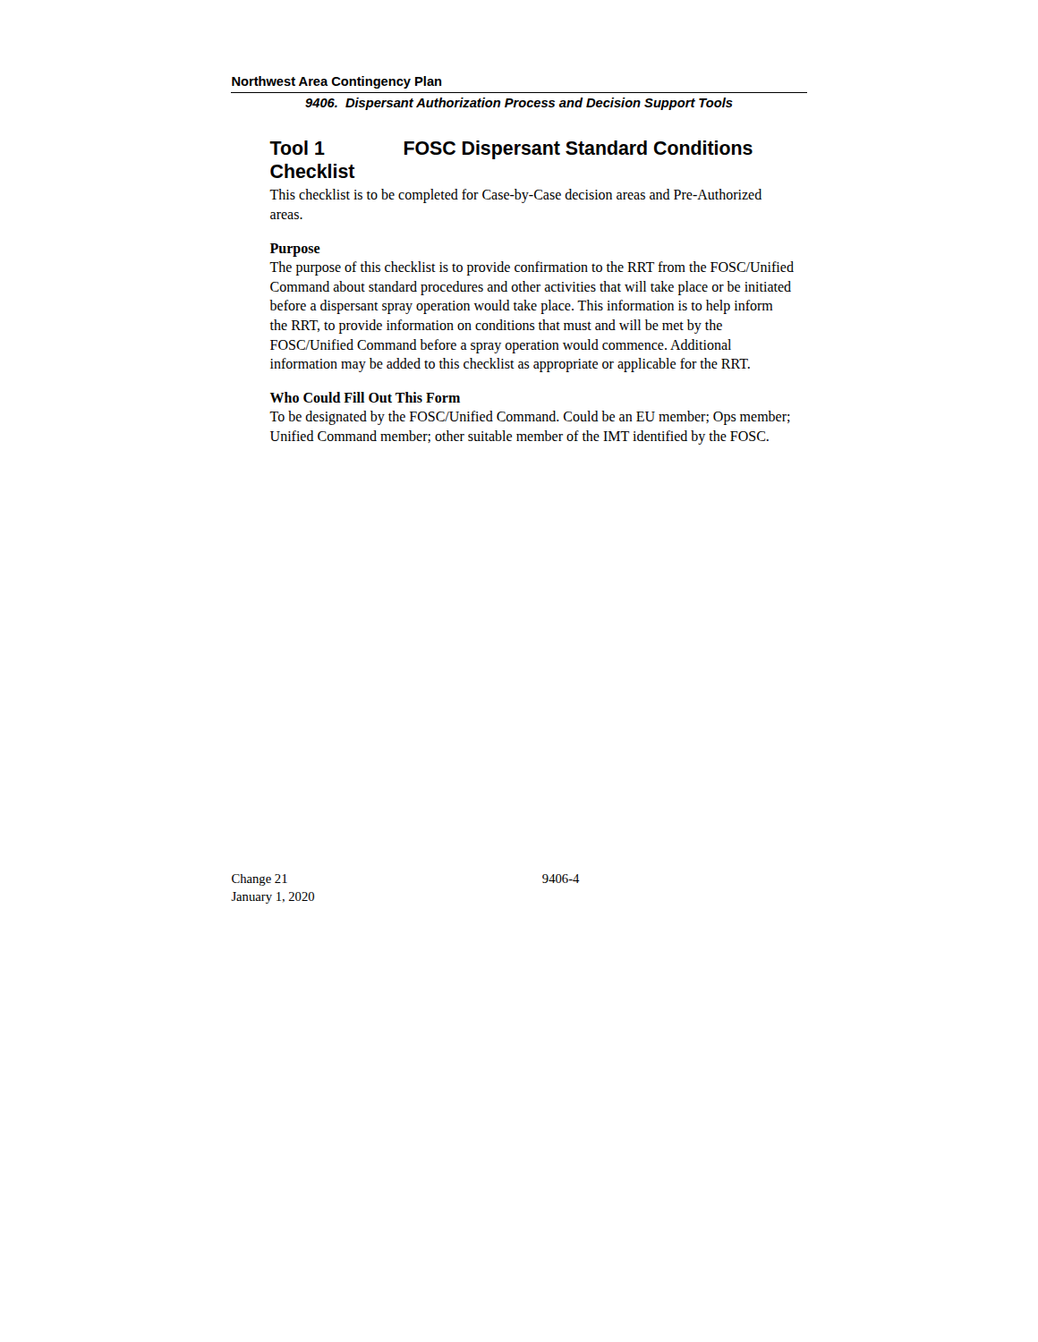Northwest Area Contingency Plan
9406. Dispersant Authorization Process and Decision Support Tools
Tool 1 FOSC Dispersant Standard Conditions Checklist
This checklist is to be completed for Case-by-Case decision areas and Pre-Authorized areas.
Purpose
The purpose of this checklist is to provide confirmation to the RRT from the FOSC/Unified Command about standard procedures and other activities that will take place or be initiated before a dispersant spray operation would take place. This information is to help inform the RRT, to provide information on conditions that must and will be met by the FOSC/Unified Command before a spray operation would commence. Additional information may be added to this checklist as appropriate or applicable for the RRT.
Who Could Fill Out This Form
To be designated by the FOSC/Unified Command. Could be an EU member; Ops member; Unified Command member; other suitable member of the IMT identified by the FOSC.
Change 21
January 1, 2020
9406-4